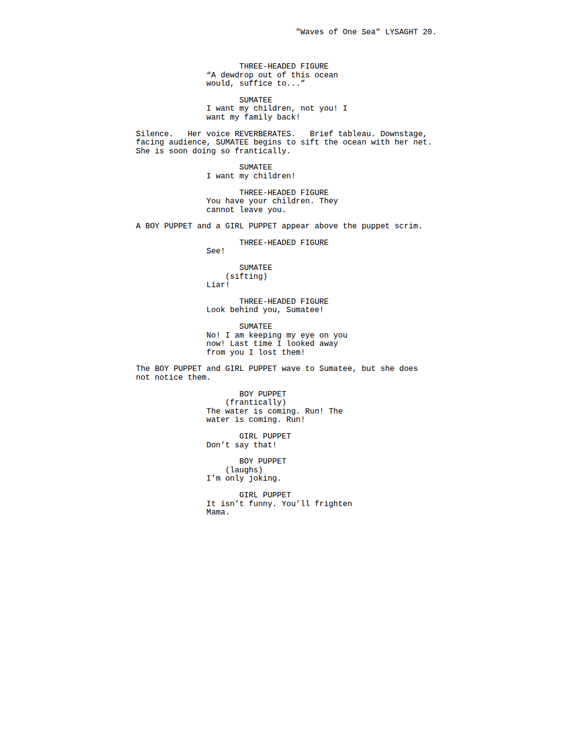"Waves of One Sea" LYSAGHT 20.
THREE-HEADED FIGURE
“A dewdrop out of this ocean would, suffice to...”
SUMATEE
I want my children, not you! I want my family back!
Silence. Her voice REVERBERATES. Brief tableau. Downstage, facing audience, SUMATEE begins to sift the ocean with her net. She is soon doing so frantically.
SUMATEE
I want my children!
THREE-HEADED FIGURE
You have your children. They cannot leave you.
A BOY PUPPET and a GIRL PUPPET appear above the puppet scrim.
THREE-HEADED FIGURE
See!
SUMATEE
(sifting)
Liar!
THREE-HEADED FIGURE
Look behind you, Sumatee!
SUMATEE
No! I am keeping my eye on you now! Last time I looked away from you I lost them!
The BOY PUPPET and GIRL PUPPET wave to Sumatee, but she does not notice them.
BOY PUPPET
(frantically)
The water is coming. Run! The water is coming. Run!
GIRL PUPPET
Don’t say that!
BOY PUPPET
(laughs)
I’m only joking.
GIRL PUPPET
It isn’t funny. You’ll frighten Mama.